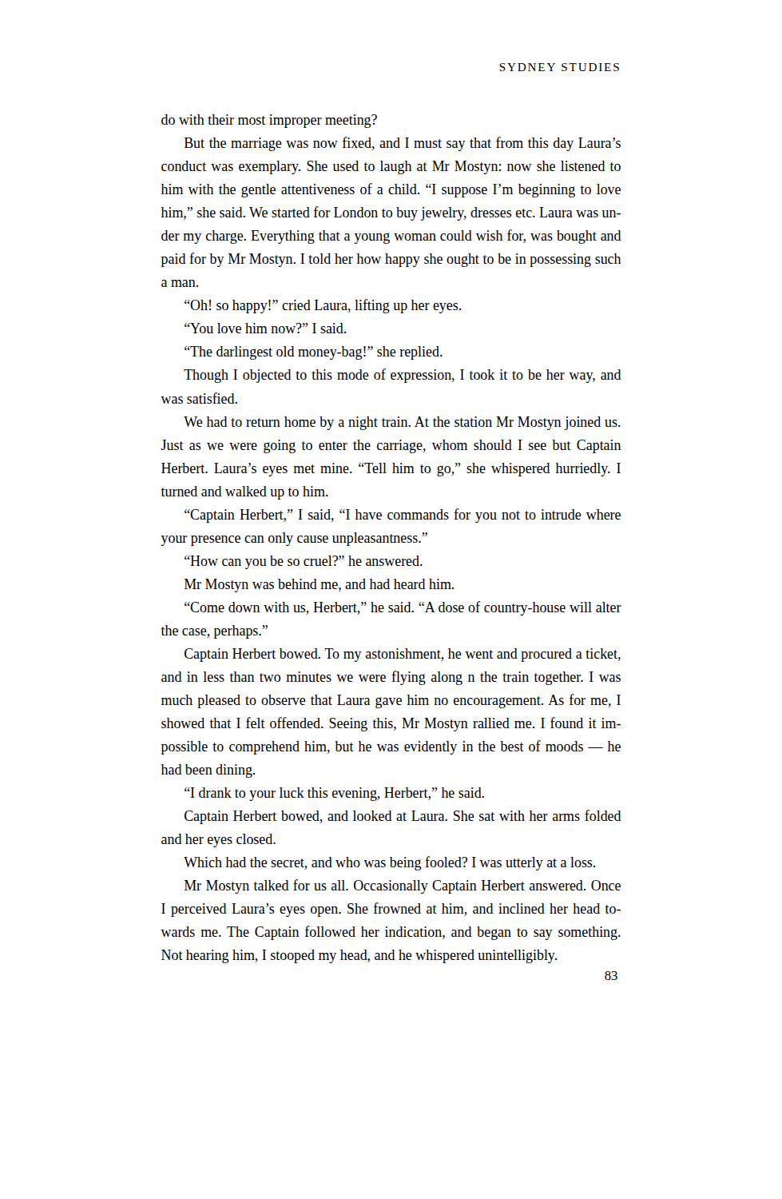Sydney Studies
do with their most improper meeting?
But the marriage was now fixed, and I must say that from this day Laura’s conduct was exemplary. She used to laugh at Mr Mostyn: now she listened to him with the gentle attentiveness of a child. “I suppose I’m beginning to love him,” she said. We started for London to buy jewelry, dresses etc. Laura was under my charge. Everything that a young woman could wish for, was bought and paid for by Mr Mostyn. I told her how happy she ought to be in possessing such a man.
“Oh! so happy!” cried Laura, lifting up her eyes.
“You love him now?” I said.
“The darlingest old money-bag!” she replied.
Though I objected to this mode of expression, I took it to be her way, and was satisfied.
We had to return home by a night train. At the station Mr Mostyn joined us. Just as we were going to enter the carriage, whom should I see but Captain Herbert. Laura’s eyes met mine. “Tell him to go,” she whispered hurriedly. I turned and walked up to him.
“Captain Herbert,” I said, “I have commands for you not to intrude where your presence can only cause unpleasantness.”
“How can you be so cruel?” he answered.
Mr Mostyn was behind me, and had heard him.
“Come down with us, Herbert,” he said. “A dose of country-house will alter the case, perhaps.”
Captain Herbert bowed. To my astonishment, he went and procured a ticket, and in less than two minutes we were flying along n the train together. I was much pleased to observe that Laura gave him no encouragement. As for me, I showed that I felt offended. Seeing this, Mr Mostyn rallied me. I found it impossible to comprehend him, but he was evidently in the best of moods — he had been dining.
“I drank to your luck this evening, Herbert,” he said.
Captain Herbert bowed, and looked at Laura. She sat with her arms folded and her eyes closed.
Which had the secret, and who was being fooled? I was utterly at a loss.
Mr Mostyn talked for us all. Occasionally Captain Herbert answered. Once I perceived Laura’s eyes open. She frowned at him, and inclined her head towards me. The Captain followed her indication, and began to say something. Not hearing him, I stooped my head, and he whispered unintelligibly.
83